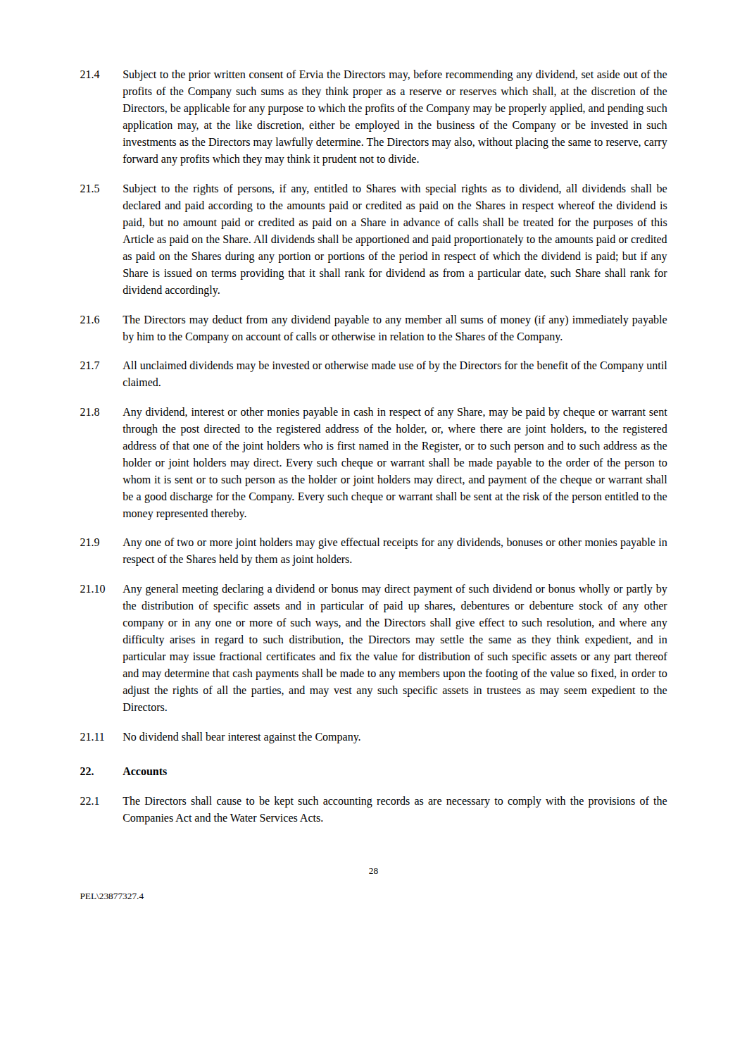21.4
Subject to the prior written consent of Ervia the Directors may, before recommending any dividend, set aside out of the profits of the Company such sums as they think proper as a reserve or reserves which shall, at the discretion of the Directors, be applicable for any purpose to which the profits of the Company may be properly applied, and pending such application may, at the like discretion, either be employed in the business of the Company or be invested in such investments as the Directors may lawfully determine. The Directors may also, without placing the same to reserve, carry forward any profits which they may think it prudent not to divide.
21.5
Subject to the rights of persons, if any, entitled to Shares with special rights as to dividend, all dividends shall be declared and paid according to the amounts paid or credited as paid on the Shares in respect whereof the dividend is paid, but no amount paid or credited as paid on a Share in advance of calls shall be treated for the purposes of this Article as paid on the Share. All dividends shall be apportioned and paid proportionately to the amounts paid or credited as paid on the Shares during any portion or portions of the period in respect of which the dividend is paid; but if any Share is issued on terms providing that it shall rank for dividend as from a particular date, such Share shall rank for dividend accordingly.
21.6
The Directors may deduct from any dividend payable to any member all sums of money (if any) immediately payable by him to the Company on account of calls or otherwise in relation to the Shares of the Company.
21.7
All unclaimed dividends may be invested or otherwise made use of by the Directors for the benefit of the Company until claimed.
21.8
Any dividend, interest or other monies payable in cash in respect of any Share, may be paid by cheque or warrant sent through the post directed to the registered address of the holder, or, where there are joint holders, to the registered address of that one of the joint holders who is first named in the Register, or to such person and to such address as the holder or joint holders may direct. Every such cheque or warrant shall be made payable to the order of the person to whom it is sent or to such person as the holder or joint holders may direct, and payment of the cheque or warrant shall be a good discharge for the Company. Every such cheque or warrant shall be sent at the risk of the person entitled to the money represented thereby.
21.9
Any one of two or more joint holders may give effectual receipts for any dividends, bonuses or other monies payable in respect of the Shares held by them as joint holders.
21.10
Any general meeting declaring a dividend or bonus may direct payment of such dividend or bonus wholly or partly by the distribution of specific assets and in particular of paid up shares, debentures or debenture stock of any other company or in any one or more of such ways, and the Directors shall give effect to such resolution, and where any difficulty arises in regard to such distribution, the Directors may settle the same as they think expedient, and in particular may issue fractional certificates and fix the value for distribution of such specific assets or any part thereof and may determine that cash payments shall be made to any members upon the footing of the value so fixed, in order to adjust the rights of all the parties, and may vest any such specific assets in trustees as may seem expedient to the Directors.
21.11
No dividend shall bear interest against the Company.
22.
Accounts
22.1
The Directors shall cause to be kept such accounting records as are necessary to comply with the provisions of the Companies Act and the Water Services Acts.
28
PEL\23877327.4